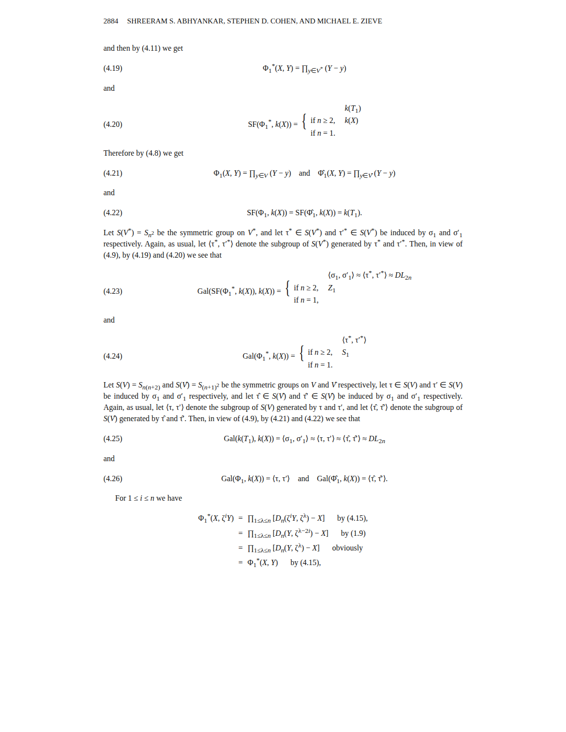2884 SHREERAM S. ABHYANKAR, STEPHEN D. COHEN, AND MICHAEL E. ZIEVE
and then by (4.11) we get
(4.19)
Φ1*(X, Y) = ∏y∈V* (Y − y)
and
(4.20)
SF(Φ1*, k(X)) = { k(T1) if n ≥ 2, k(X) if n = 1.
Therefore by (4.8) we get
(4.21)
Φ1(X, Y) = ∏y∈V (Y − y) and Φ̂1(X, Y) = ∏y∈V̂ (Y − y)
and
(4.22)
SF(Φ1, k(X)) = SF(Φ̂1, k(X)) = k(T1).
Let S(V*) = Sn2 be the symmetric group on V*, and let τ* ∈ S(V*) and τ′* ∈ S(V*) be induced by σ1 and σ′1 respectively. Again, as usual, let ⟨τ*, τ′*⟩ denote the subgroup of S(V*) generated by τ* and τ′*. Then, in view of (4.9), by (4.19) and (4.20) we see that
(4.23)
Gal(SF(Φ1*, k(X)), k(X)) = { ⟨σ1, σ′1⟩ ≈ ⟨τ*, τ′*⟩ ≈ DL2n if n ≥ 2, Z1 if n = 1,
and
(4.24)
Gal(Φ1*, k(X)) = { ⟨τ*, τ′*⟩if n ≥ 2, S1 if n = 1.
Let S(V) = Sn(n+2) and S(V̂) = S(n+1)2 be the symmetric groups on V and V̂ respectively, let τ ∈ S(V) and τ′ ∈ S(V) be induced by σ1 and σ′1 respectively, and let τ̂ ∈ S(V̂) and τ̂′ ∈ S(V̂) be induced by σ1 and σ′1 respectively. Again, as usual, let ⟨τ, τ′⟩ denote the subgroup of S(V) generated by τ and τ′, and let ⟨τ̂, τ̂′⟩ denote the subgroup of S(V̂) generated by τ̂ and τ̂′. Then, in view of (4.9), by (4.21) and (4.22) we see that
(4.25)
Gal(k(T1), k(X)) = ⟨σ1, σ′1⟩ ≈ ⟨τ, τ′⟩ ≈ ⟨τ̂, τ̂′⟩ ≈ DL2n
and
(4.26)
Gal(Φ1, k(X)) = ⟨τ, τ′⟩ and Gal(Φ̂1, k(X)) = ⟨τ̂, τ̂′⟩.
For 1 ≤ i ≤ n we have
Φ1*(X, ζiY) = ∏1≤λ≤n [Dn(ζiY, ζλ) − X]by (4.15), = ∏1≤λ≤n [Dn(Y, ζλ−2i) − X]by (1.9) = ∏1≤λ≤n [Dn(Y, ζλ) − X]obviously = Φ1*(X, Y)by (4.15),